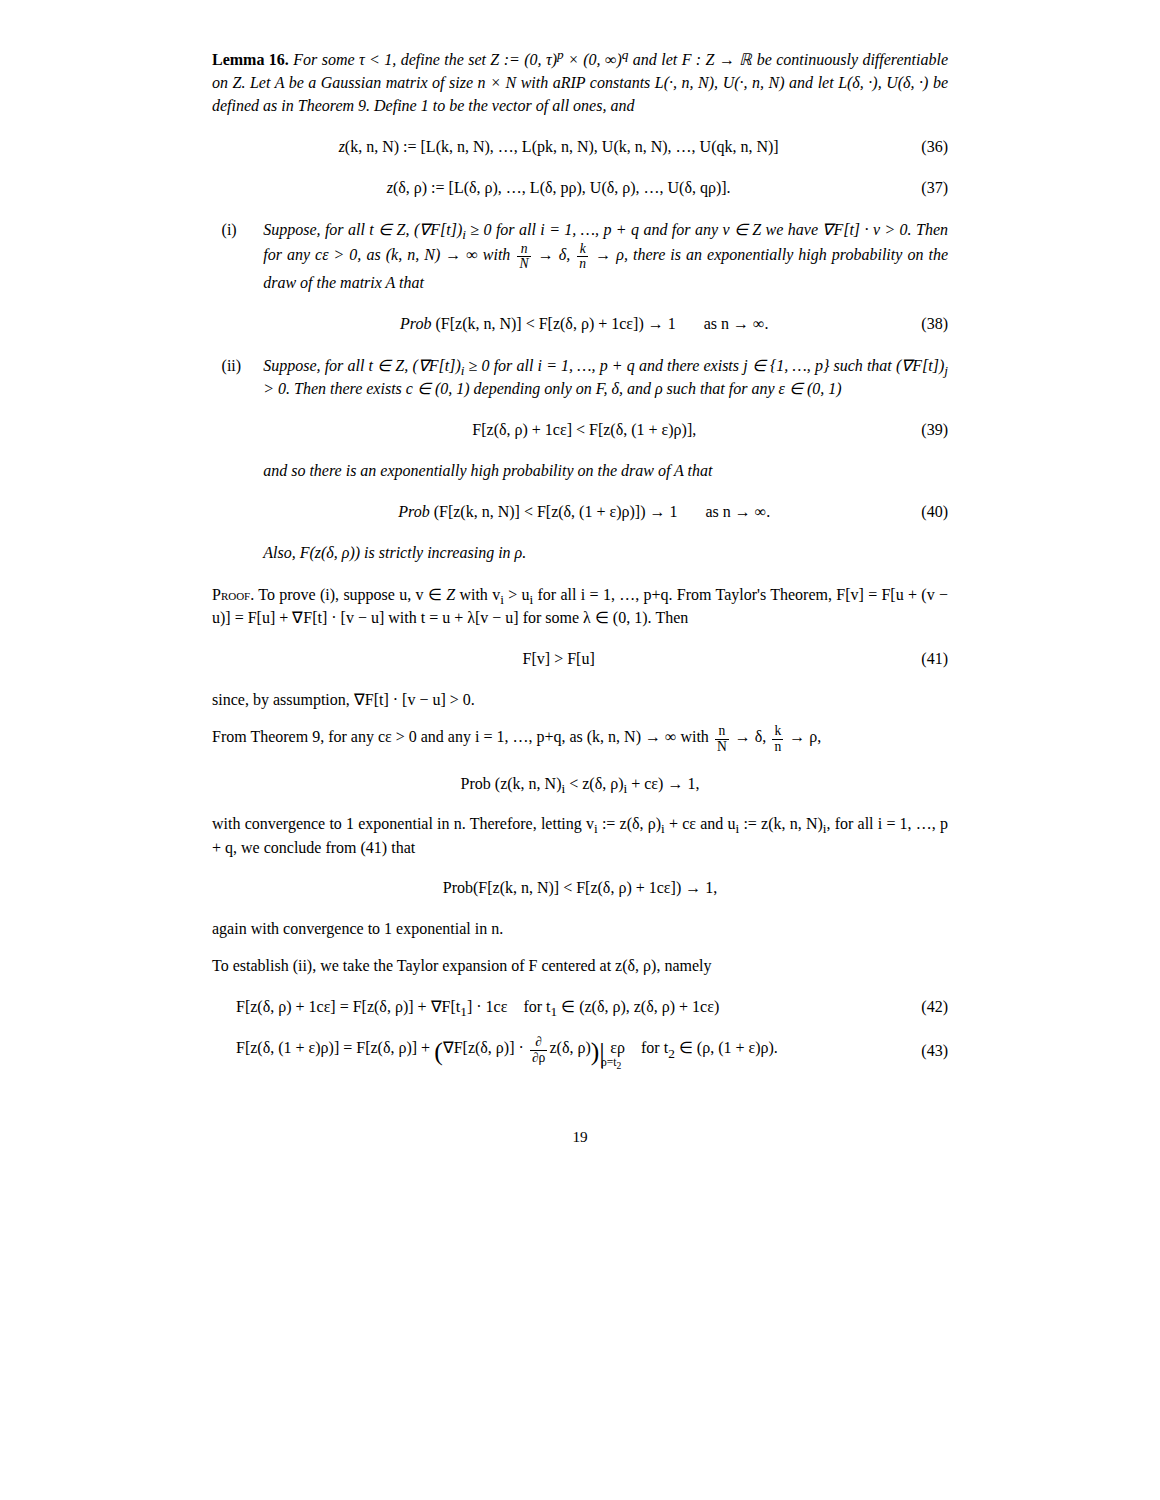Lemma 16. For some τ < 1, define the set Z := (0, τ)p × (0, ∞)q and let F : Z → ℝ be continuously differentiable on Z. Let A be a Gaussian matrix of size n × N with aRIP constants L(·, n, N), U(·, n, N) and let L(δ, ·), U(δ, ·) be defined as in Theorem 9. Define 1 to be the vector of all ones, and
z(k, n, N) := [L(k, n, N), …, L(pk, n, N), U(k, n, N), …, U(qk, n, N)]
(36)
z(δ, ρ) := [L(δ, ρ), …, L(δ, pρ), U(δ, ρ), …, U(δ, qρ)].
(37)
(i) Suppose, for all t ∈ Z, (∇F[t])i ≥ 0 for all i = 1, …, p + q and for any v ∈ Z we have ∇F[t] · v > 0. Then for any cε > 0, as (k, n, N) → ∞ with nN → δ, kn → ρ, there is an exponentially high probability on the draw of the matrix A that
Prob (F[z(k, n, N)] < F[z(δ, ρ) + 1cε]) → 1 as n → ∞.
(38)
(ii) Suppose, for all t ∈ Z, (∇F[t])i ≥ 0 for all i = 1, …, p + q and there exists j ∈ {1, …, p} such that (∇F[t])j > 0. Then there exists c ∈ (0, 1) depending only on F, δ, and ρ such that for any ε ∈ (0, 1)
F[z(δ, ρ) + 1cε] < F[z(δ, (1 + ε)ρ)],
(39)
and so there is an exponentially high probability on the draw of A that
Prob (F[z(k, n, N)] < F[z(δ, (1 + ε)ρ)]) → 1 as n → ∞.
(40)
Also, F(z(δ, ρ)) is strictly increasing in ρ.
Proof. To prove (i), suppose u, v ∈ Z with vi > ui for all i = 1, …, p+q. From Taylor's Theorem, F[v] = F[u + (v − u)] = F[u] + ∇F[t] · [v − u] with t = u + λ[v − u] for some λ ∈ (0, 1). Then
F[v] > F[u]
(41)
since, by assumption, ∇F[t] · [v − u] > 0.
From Theorem 9, for any cε > 0 and any i = 1, …, p+q, as (k, n, N) → ∞ with nN → δ, kn → ρ,
Prob (z(k, n, N)i < z(δ, ρ)i + cε) → 1,
with convergence to 1 exponential in n. Therefore, letting vi := z(δ, ρ)i + cε and ui := z(k, n, N)i, for all i = 1, …, p + q, we conclude from (41) that
Prob(F[z(k, n, N)] < F[z(δ, ρ) + 1cε]) → 1,
again with convergence to 1 exponential in n.
To establish (ii), we take the Taylor expansion of F centered at z(δ, ρ), namely
F[z(δ, ρ) + 1cε] = F[z(δ, ρ)] + ∇F[t1] · 1cε for t1 ∈ (z(δ, ρ), z(δ, ρ) + 1cε)
(42)
F[z(δ, (1 + ε)ρ)] = F[z(δ, ρ)] + (∇F[z(δ, ρ)] · ∂∂ρz(δ, ρ))|ρ=t2 ερ for t2 ∈ (ρ, (1 + ε)ρ).
(43)
19